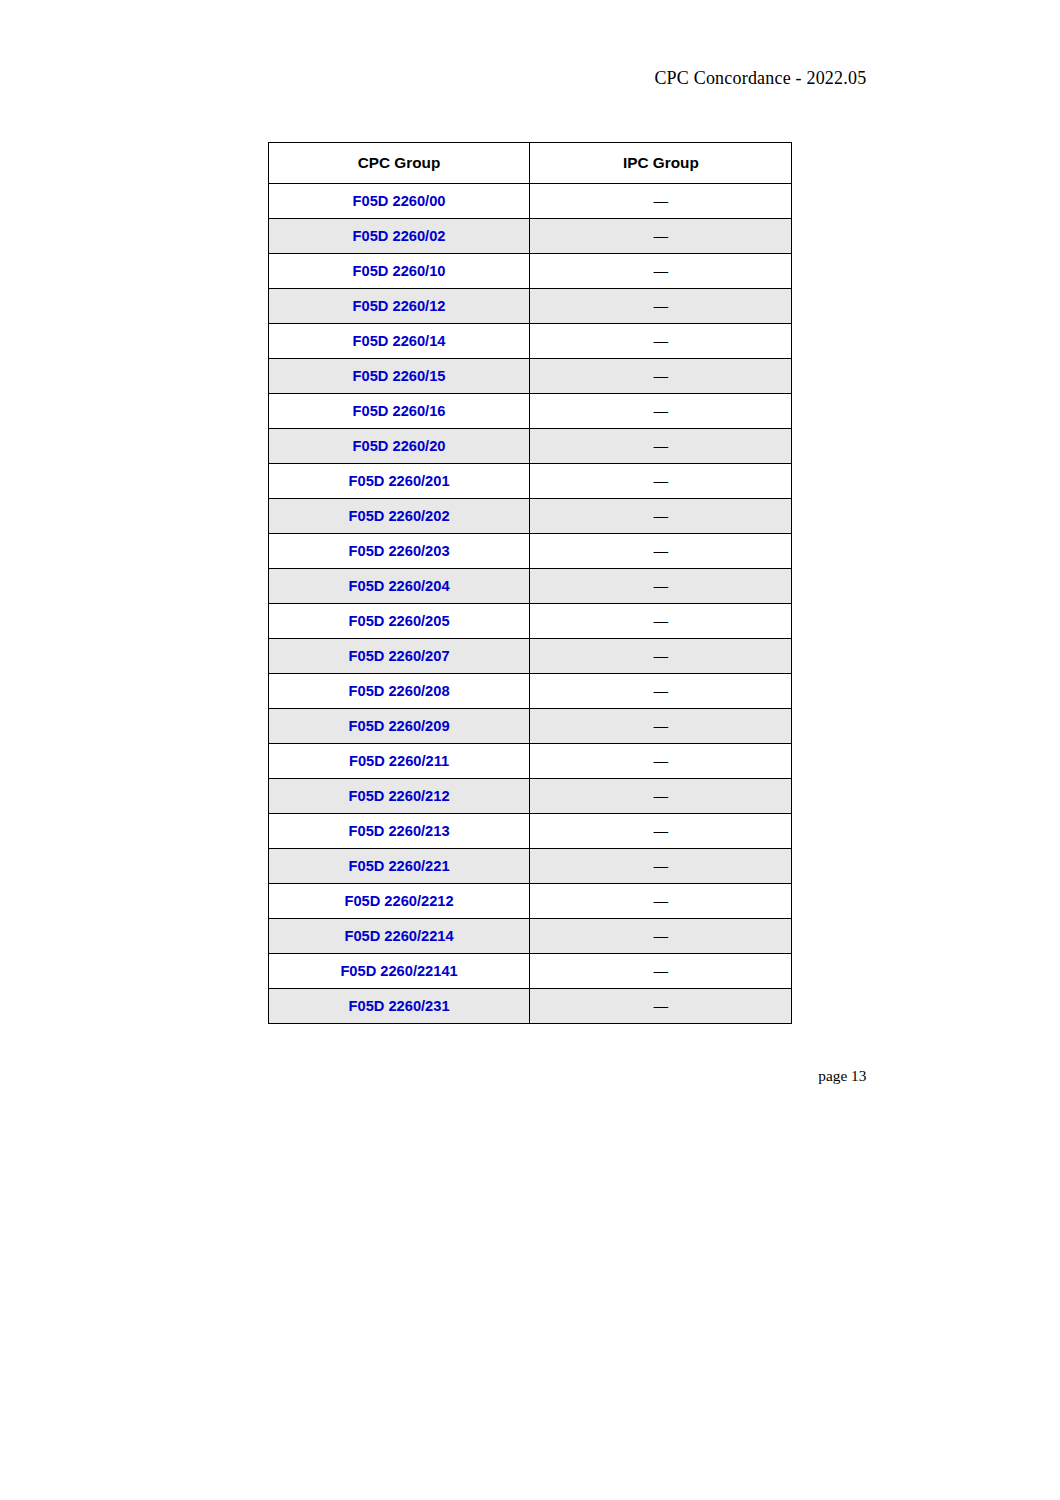CPC Concordance - 2022.05
| CPC Group | IPC Group |
| --- | --- |
| F05D 2260/00 | — |
| F05D 2260/02 | — |
| F05D 2260/10 | — |
| F05D 2260/12 | — |
| F05D 2260/14 | — |
| F05D 2260/15 | — |
| F05D 2260/16 | — |
| F05D 2260/20 | — |
| F05D 2260/201 | — |
| F05D 2260/202 | — |
| F05D 2260/203 | — |
| F05D 2260/204 | — |
| F05D 2260/205 | — |
| F05D 2260/207 | — |
| F05D 2260/208 | — |
| F05D 2260/209 | — |
| F05D 2260/211 | — |
| F05D 2260/212 | — |
| F05D 2260/213 | — |
| F05D 2260/221 | — |
| F05D 2260/2212 | — |
| F05D 2260/2214 | — |
| F05D 2260/22141 | — |
| F05D 2260/231 | — |
page 13